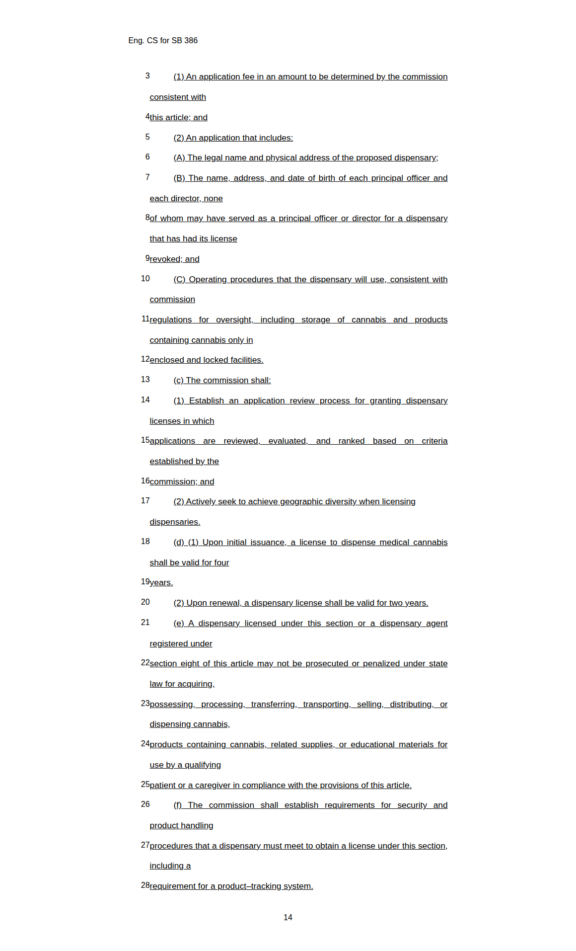Eng. CS for SB 386
| 3 | (1) An application fee in an amount to be determined by the commission consistent with |
| 4 | this article; and |
| 5 | (2) An application that includes: |
| 6 | (A) The legal name and physical address of the proposed dispensary; |
| 7 | (B) The name, address, and date of birth of each principal officer and each director, none |
| 8 | of whom may have served as a principal officer or director for a dispensary that has had its license |
| 9 | revoked; and |
| 10 | (C) Operating procedures that the dispensary will use, consistent with commission |
| 11 | regulations for oversight, including storage of cannabis and products containing cannabis only in |
| 12 | enclosed and locked facilities. |
| 13 | (c) The commission shall: |
| 14 | (1) Establish an application review process for granting dispensary licenses in which |
| 15 | applications are reviewed, evaluated, and ranked based on criteria established by the |
| 16 | commission; and |
| 17 | (2) Actively seek to achieve geographic diversity when licensing dispensaries. |
| 18 | (d) (1) Upon initial issuance, a license to dispense medical cannabis shall be valid for four |
| 19 | years. |
| 20 | (2) Upon renewal, a dispensary license shall be valid for two years. |
| 21 | (e) A dispensary licensed under this section or a dispensary agent registered under |
| 22 | section eight of this article may not be prosecuted or penalized under state law for acquiring, |
| 23 | possessing, processing, transferring, transporting, selling, distributing, or dispensing cannabis, |
| 24 | products containing cannabis, related supplies, or educational materials for use by a qualifying |
| 25 | patient or a caregiver in compliance with the provisions of this article. |
| 26 | (f) The commission shall establish requirements for security and product handling |
| 27 | procedures that a dispensary must meet to obtain a license under this section, including a |
| 28 | requirement for a product–tracking system. |
14